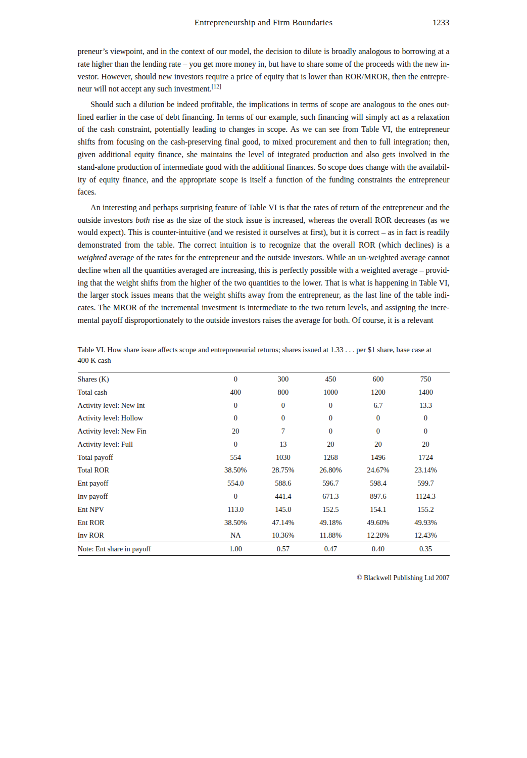Entrepreneurship and Firm Boundaries
1233
preneur’s viewpoint, and in the context of our model, the decision to dilute is broadly analogous to borrowing at a rate higher than the lending rate – you get more money in, but have to share some of the proceeds with the new investor. However, should new investors require a price of equity that is lower than ROR/MROR, then the entrepreneur will not accept any such investment.[12]
Should such a dilution be indeed profitable, the implications in terms of scope are analogous to the ones outlined earlier in the case of debt financing. In terms of our example, such financing will simply act as a relaxation of the cash constraint, potentially leading to changes in scope. As we can see from Table VI, the entrepreneur shifts from focusing on the cash-preserving final good, to mixed procurement and then to full integration; then, given additional equity finance, she maintains the level of integrated production and also gets involved in the stand-alone production of intermediate good with the additional finances. So scope does change with the availability of equity finance, and the appropriate scope is itself a function of the funding constraints the entrepreneur faces.
An interesting and perhaps surprising feature of Table VI is that the rates of return of the entrepreneur and the outside investors both rise as the size of the stock issue is increased, whereas the overall ROR decreases (as we would expect). This is counter-intuitive (and we resisted it ourselves at first), but it is correct – as in fact is readily demonstrated from the table. The correct intuition is to recognize that the overall ROR (which declines) is a weighted average of the rates for the entrepreneur and the outside investors. While an un-weighted average cannot decline when all the quantities averaged are increasing, this is perfectly possible with a weighted average – providing that the weight shifts from the higher of the two quantities to the lower. That is what is happening in Table VI, the larger stock issues means that the weight shifts away from the entrepreneur, as the last line of the table indicates. The MROR of the incremental investment is intermediate to the two return levels, and assigning the incremental payoff disproportionately to the outside investors raises the average for both. Of course, it is a relevant
Table VI. How share issue affects scope and entrepreneurial returns; shares issued at 1.33 . . . per $1 share, base case at 400 K cash
| Shares (K) | 0 | 300 | 450 | 600 | 750 |
| Total cash | 400 | 800 | 1000 | 1200 | 1400 |
| Activity level: New Int | 0 | 0 | 0 | 6.7 | 13.3 |
| Activity level: Hollow | 0 | 0 | 0 | 0 | 0 |
| Activity level: New Fin | 20 | 7 | 0 | 0 | 0 |
| Activity level: Full | 0 | 13 | 20 | 20 | 20 |
| Total payoff | 554 | 1030 | 1268 | 1496 | 1724 |
| Total ROR | 38.50% | 28.75% | 26.80% | 24.67% | 23.14% |
| Ent payoff | 554.0 | 588.6 | 596.7 | 598.4 | 599.7 |
| Inv payoff | 0 | 441.4 | 671.3 | 897.6 | 1124.3 |
| Ent NPV | 113.0 | 145.0 | 152.5 | 154.1 | 155.2 |
| Ent ROR | 38.50% | 47.14% | 49.18% | 49.60% | 49.93% |
| Inv ROR | NA | 10.36% | 11.88% | 12.20% | 12.43% |
| Note: Ent share in payoff | 1.00 | 0.57 | 0.47 | 0.40 | 0.35 |
© Blackwell Publishing Ltd 2007